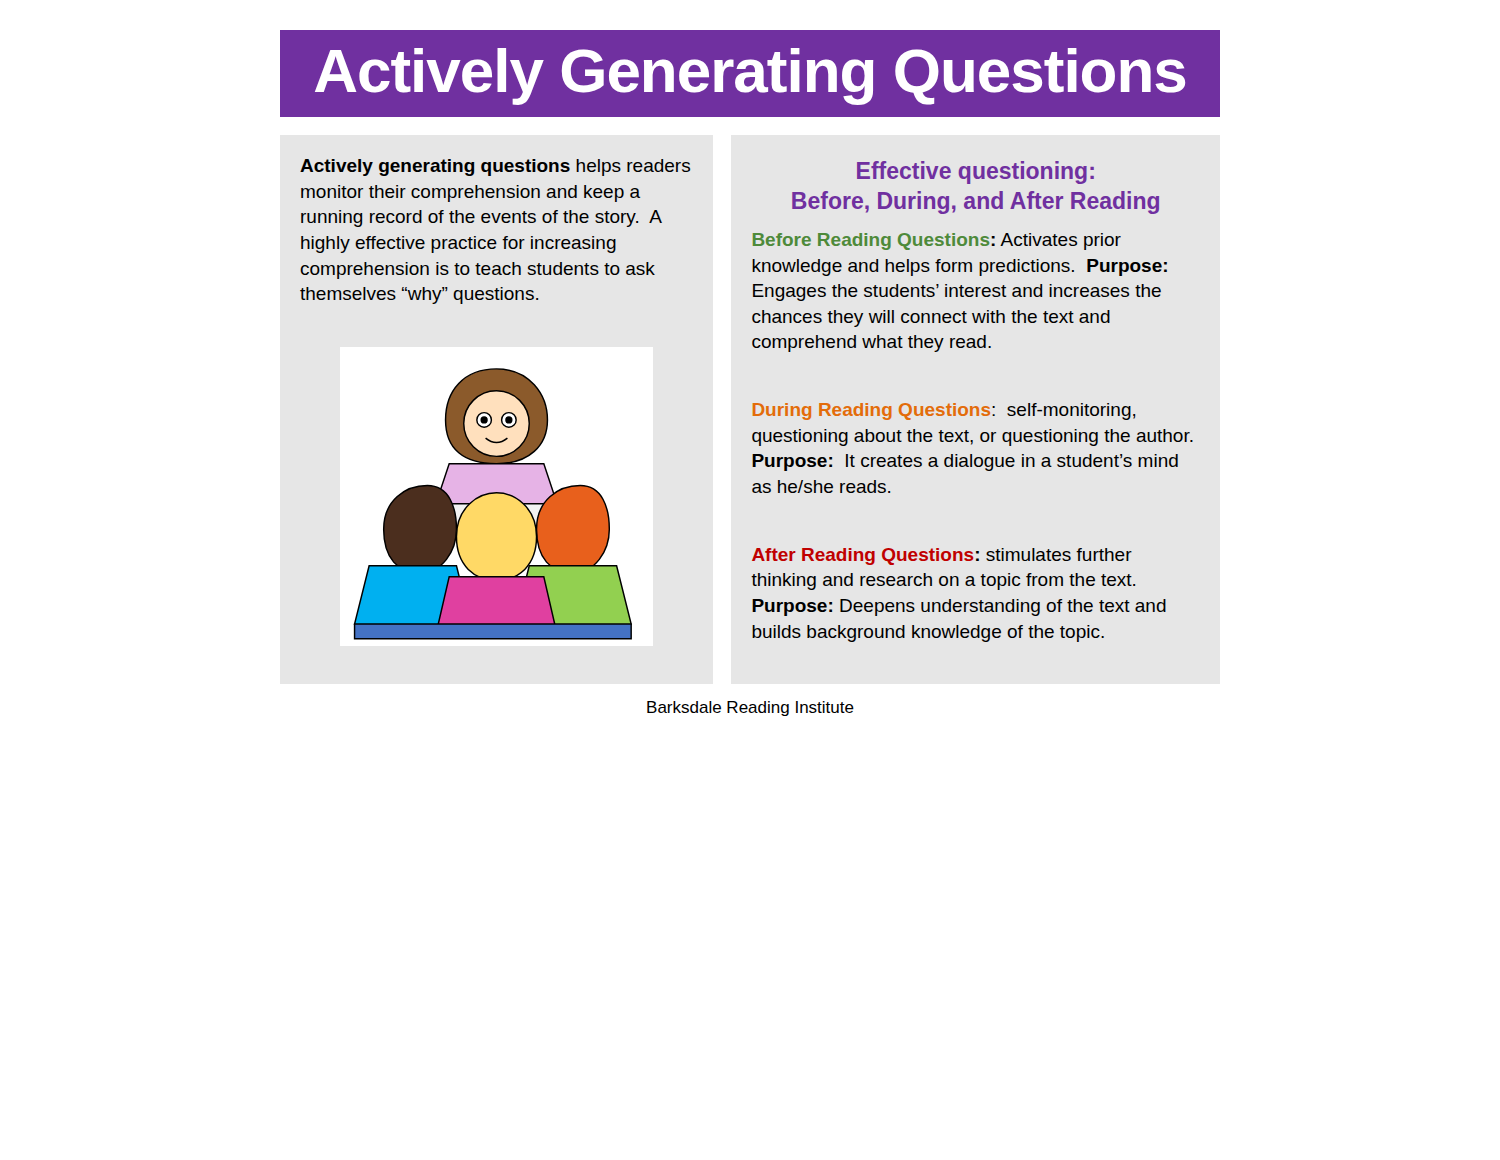Actively Generating Questions
Actively generating questions helps readers monitor their comprehension and keep a running record of the events of the story. A highly effective practice for increasing comprehension is to teach students to ask themselves “why” questions.
Effective questioning:
Before, During, and After Reading
Before Reading Questions: Activates prior knowledge and helps form predictions. Purpose: Engages the students’ interest and increases the chances they will connect with the text and comprehend what they read.
During Reading Questions: self-monitoring, questioning about the text, or questioning the author. Purpose: It creates a dialogue in a student’s mind as he/she reads.
After Reading Questions: stimulates further thinking and research on a topic from the text. Purpose: Deepens understanding of the text and builds background knowledge of the topic.
Barksdale Reading Institute